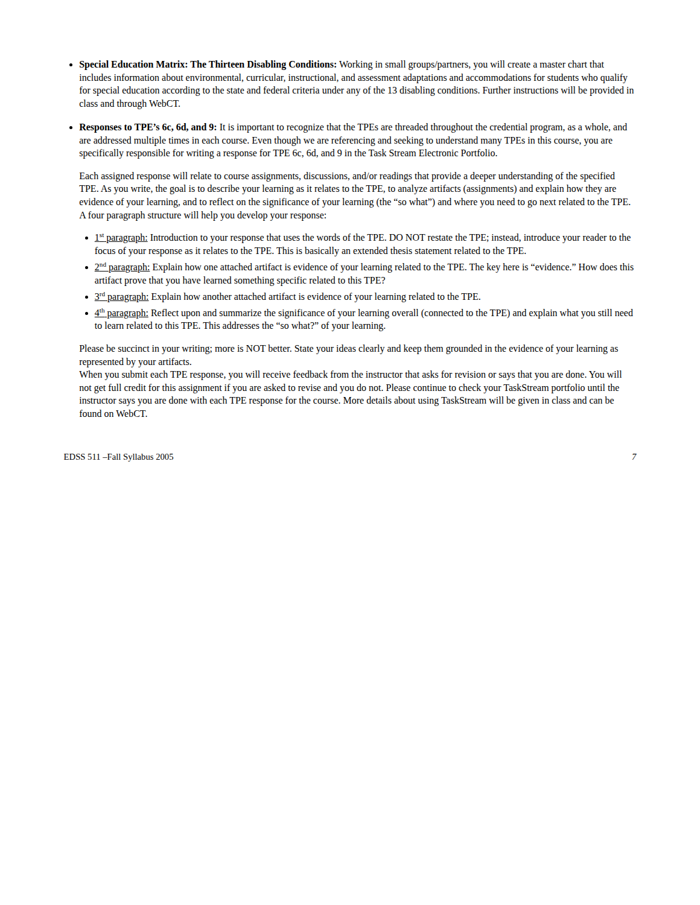Special Education Matrix: The Thirteen Disabling Conditions: Working in small groups/partners, you will create a master chart that includes information about environmental, curricular, instructional, and assessment adaptations and accommodations for students who qualify for special education according to the state and federal criteria under any of the 13 disabling conditions. Further instructions will be provided in class and through WebCT.
Responses to TPE’s 6c, 6d, and 9: It is important to recognize that the TPEs are threaded throughout the credential program, as a whole, and are addressed multiple times in each course. Even though we are referencing and seeking to understand many TPEs in this course, you are specifically responsible for writing a response for TPE 6c, 6d, and 9 in the Task Stream Electronic Portfolio.
Each assigned response will relate to course assignments, discussions, and/or readings that provide a deeper understanding of the specified TPE. As you write, the goal is to describe your learning as it relates to the TPE, to analyze artifacts (assignments) and explain how they are evidence of your learning, and to reflect on the significance of your learning (the “so what”) and where you need to go next related to the TPE. A four paragraph structure will help you develop your response:
1st paragraph: Introduction to your response that uses the words of the TPE. DO NOT restate the TPE; instead, introduce your reader to the focus of your response as it relates to the TPE. This is basically an extended thesis statement related to the TPE.
2nd paragraph: Explain how one attached artifact is evidence of your learning related to the TPE. The key here is “evidence.” How does this artifact prove that you have learned something specific related to this TPE?
3rd paragraph: Explain how another attached artifact is evidence of your learning related to the TPE.
4th paragraph: Reflect upon and summarize the significance of your learning overall (connected to the TPE) and explain what you still need to learn related to this TPE. This addresses the “so what?” of your learning.
Please be succinct in your writing; more is NOT better. State your ideas clearly and keep them grounded in the evidence of your learning as represented by your artifacts.
When you submit each TPE response, you will receive feedback from the instructor that asks for revision or says that you are done. You will not get full credit for this assignment if you are asked to revise and you do not. Please continue to check your TaskStream portfolio until the instructor says you are done with each TPE response for the course. More details about using TaskStream will be given in class and can be found on WebCT.
EDSS 511 –Fall Syllabus 2005 7